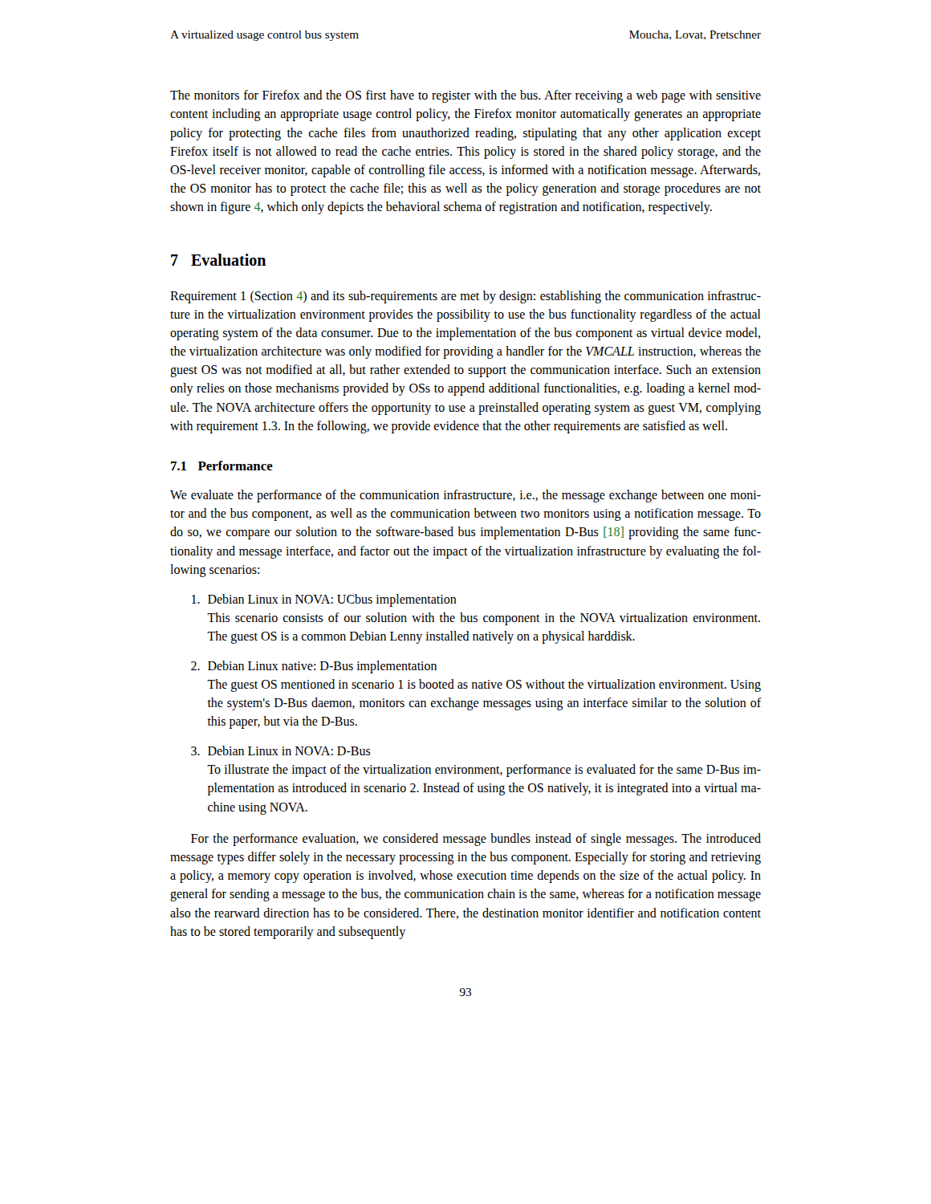A virtualized usage control bus system
Moucha, Lovat, Pretschner
The monitors for Firefox and the OS first have to register with the bus. After receiving a web page with sensitive content including an appropriate usage control policy, the Firefox monitor automatically generates an appropriate policy for protecting the cache files from unauthorized reading, stipulating that any other application except Firefox itself is not allowed to read the cache entries. This policy is stored in the shared policy storage, and the OS-level receiver monitor, capable of controlling file access, is informed with a notification message. Afterwards, the OS monitor has to protect the cache file; this as well as the policy generation and storage procedures are not shown in figure 4, which only depicts the behavioral schema of registration and notification, respectively.
7 Evaluation
Requirement 1 (Section 4) and its sub-requirements are met by design: establishing the communication infrastructure in the virtualization environment provides the possibility to use the bus functionality regardless of the actual operating system of the data consumer. Due to the implementation of the bus component as virtual device model, the virtualization architecture was only modified for providing a handler for the VMCALL instruction, whereas the guest OS was not modified at all, but rather extended to support the communication interface. Such an extension only relies on those mechanisms provided by OSs to append additional functionalities, e.g. loading a kernel module. The NOVA architecture offers the opportunity to use a preinstalled operating system as guest VM, complying with requirement 1.3. In the following, we provide evidence that the other requirements are satisfied as well.
7.1 Performance
We evaluate the performance of the communication infrastructure, i.e., the message exchange between one monitor and the bus component, as well as the communication between two monitors using a notification message. To do so, we compare our solution to the software-based bus implementation D-Bus [18] providing the same functionality and message interface, and factor out the impact of the virtualization infrastructure by evaluating the following scenarios:
Debian Linux in NOVA: UCbus implementation This scenario consists of our solution with the bus component in the NOVA virtualization environment. The guest OS is a common Debian Lenny installed natively on a physical harddisk.
Debian Linux native: D-Bus implementation The guest OS mentioned in scenario 1 is booted as native OS without the virtualization environment. Using the system's D-Bus daemon, monitors can exchange messages using an interface similar to the solution of this paper, but via the D-Bus.
Debian Linux in NOVA: D-Bus To illustrate the impact of the virtualization environment, performance is evaluated for the same D-Bus implementation as introduced in scenario 2. Instead of using the OS natively, it is integrated into a virtual machine using NOVA.
For the performance evaluation, we considered message bundles instead of single messages. The introduced message types differ solely in the necessary processing in the bus component. Especially for storing and retrieving a policy, a memory copy operation is involved, whose execution time depends on the size of the actual policy. In general for sending a message to the bus, the communication chain is the same, whereas for a notification message also the rearward direction has to be considered. There, the destination monitor identifier and notification content has to be stored temporarily and subsequently
93